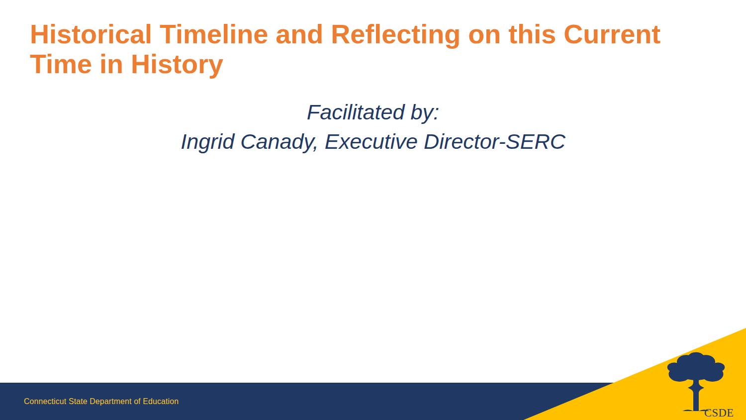Historical Timeline and Reflecting on this Current Time in History
Facilitated by: Ingrid Canady, Executive Director-SERC
Connecticut State Department of Education
CSDE